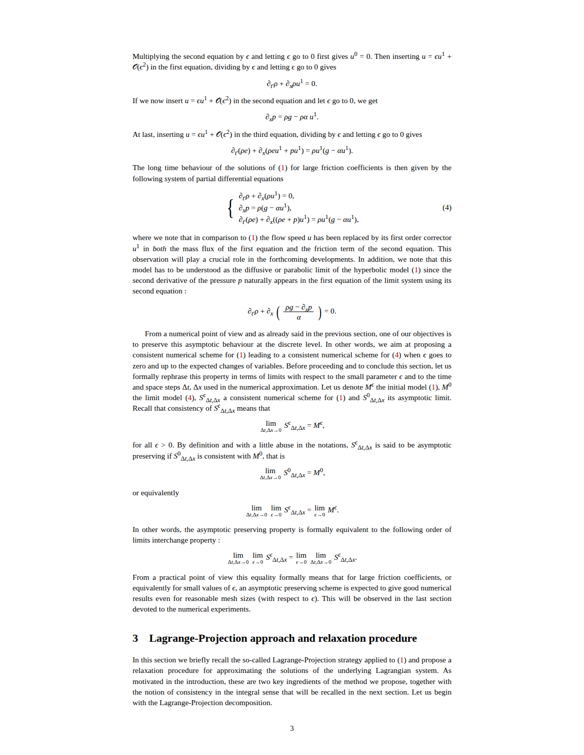Multiplying the second equation by ϵ and letting ϵ go to 0 first gives u0 = 0. Then inserting u = ϵu1 + 𝒪(ϵ2) in the first equation, dividing by ϵ and letting ϵ go to 0 gives
∂t′ρ + ∂xρu1 = 0.
If we now insert u = ϵu1 + 𝒪(ϵ2) in the second equation and let ϵ go to 0, we get
∂xp = ρg − ρα u1.
At last, inserting u = ϵu1 + 𝒪(ϵ2) in the third equation, dividing by ϵ and letting ϵ go to 0 gives
∂t′(ρe) + ∂x(ρeu1 + pu1) = ρu1(g − αu1).
The long time behaviour of the solutions of (1) for large friction coefficients is then given by the following system of partial differential equations
{
| ∂ t ′ ρ + ∂ x ( ρu 1 ) = 0, |
| ∂ x p = ρ ( g − αu 1 ), |
| ∂ t ′ ( ρe ) + ∂ x (( ρe + p ) u 1 ) = ρu 1 ( g − αu 1 ), |
(4)
where we note that in comparison to (1) the flow speed u has been replaced by its first order corrector u1 in both the mass flux of the first equation and the friction term of the second equation. This observation will play a crucial role in the forthcoming developments. In addition, we note that this model has to be understood as the diffusive or parabolic limit of the hyperbolic model (1) since the second derivative of the pressure p naturally appears in the first equation of the limit system using its second equation :
∂t′ρ + ∂x ( ρg − ∂xp α ) = 0.
From a numerical point of view and as already said in the previous section, one of our objectives is to preserve this asymptotic behaviour at the discrete level. In other words, we aim at proposing a consistent numerical scheme for (1) leading to a consistent numerical scheme for (4) when ϵ goes to zero and up to the expected changes of variables. Before proceeding and to conclude this section, let us formally rephrase this property in terms of limits with respect to the small parameter ϵ and to the time and space steps Δt, Δx used in the numerical approximation. Let us denote Mϵ the initial model (1), M0 the limit model (4), SϵΔt,Δx a consistent numerical scheme for (1) and S0Δt,Δx its asymptotic limit. Recall that consistency of SϵΔt,Δx means that
lim Δt,Δx→0 SϵΔt,Δx = Mϵ,
for all ϵ > 0. By definition and with a little abuse in the notations, SϵΔt,Δx is said to be asymptotic preserving if S0Δt,Δx is consistent with M0, that is
lim Δt,Δx→0 S0Δt,Δx = M0,
or equivalently
lim Δt,Δx→0 lim ϵ→0 SϵΔt,Δx = lim ϵ→0 Mϵ.
In other words, the asymptotic preserving property is formally equivalent to the following order of limits interchange property :
lim Δt,Δx→0 lim ϵ→0 SϵΔt,Δx = lim ϵ→0 lim Δt,Δx→0 SϵΔt,Δx.
From a practical point of view this equality formally means that for large friction coefficients, or equivalently for small values of ϵ, an asymptotic preserving scheme is expected to give good numerical results even for reasonable mesh sizes (with respect to ϵ). This will be observed in the last section devoted to the numerical experiments.
3 Lagrange-Projection approach and relaxation procedure
In this section we briefly recall the so-called Lagrange-Projection strategy applied to (1) and propose a relaxation procedure for approximating the solutions of the underlying Lagrangian system. As motivated in the introduction, these are two key ingredients of the method we propose, together with the notion of consistency in the integral sense that will be recalled in the next section. Let us begin with the Lagrange-Projection decomposition.
3